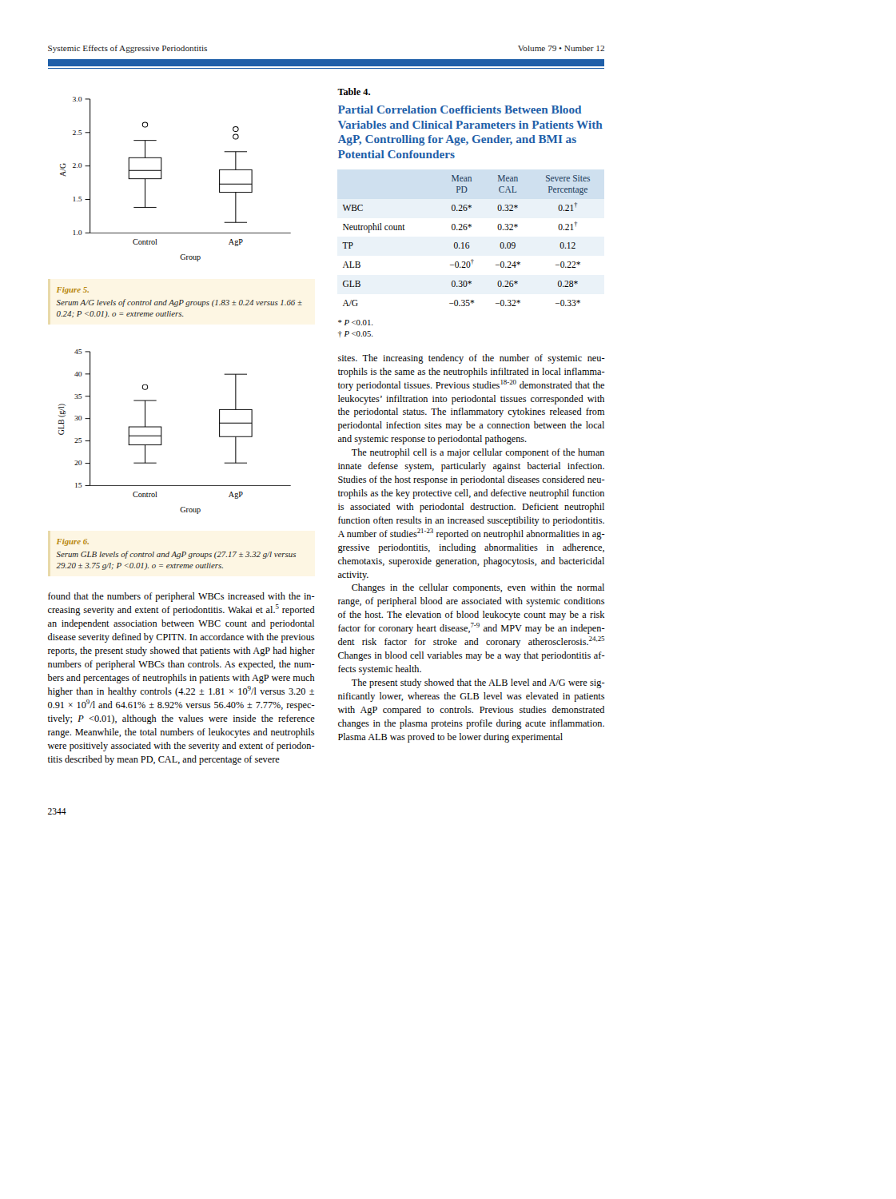Systemic Effects of Aggressive Periodontitis
Volume 79 • Number 12
3.0 2.5 2.0 1.5 1.0 A/G Control AgP Group
Figure 5. Serum A/G levels of control and AgP groups (1.83 ± 0.24 versus 1.66 ± 0.24; P <0.01). o = extreme outliers.
45 40 35 30 25 20 15 GLB (g/l) Control AgP Group
Figure 6. Serum GLB levels of control and AgP groups (27.17 ± 3.32 g/l versus 29.20 ± 3.75 g/l; P <0.01). o = extreme outliers.
found that the numbers of peripheral WBCs increased with the increasing severity and extent of periodontitis. Wakai et al.5 reported an independent association between WBC count and periodontal disease severity defined by CPITN. In accordance with the previous reports, the present study showed that patients with AgP had higher numbers of peripheral WBCs than controls. As expected, the numbers and percentages of neutrophils in patients with AgP were much higher than in healthy controls (4.22 ± 1.81 × 109/l versus 3.20 ± 0.91 × 109/l and 64.61% ± 8.92% versus 56.40% ± 7.77%, respectively; P <0.01), although the values were inside the reference range. Meanwhile, the total numbers of leukocytes and neutrophils were positively associated with the severity and extent of periodontitis described by mean PD, CAL, and percentage of severe
Table 4.
Partial Correlation Coefficients Between Blood Variables and Clinical Parameters in Patients With AgP, Controlling for Age, Gender, and BMI as Potential Confounders
| | Mean PD | Mean CAL | Severe Sites Percentage |
| --- | --- | --- | --- |
| WBC | 0.26* | 0.32* | 0.21 † |
| Neutrophil count | 0.26* | 0.32* | 0.21 † |
| TP | 0.16 | 0.09 | 0.12 |
| ALB | −0.20 † | −0.24* | −0.22* |
| GLB | 0.30* | 0.26* | 0.28* |
| A/G | −0.35* | −0.32* | −0.33* |
* P <0.01.
† P <0.05.
sites. The increasing tendency of the number of systemic neutrophils is the same as the neutrophils infiltrated in local inflammatory periodontal tissues. Previous studies18-20 demonstrated that the leukocytes’ infiltration into periodontal tissues corresponded with the periodontal status. The inflammatory cytokines released from periodontal infection sites may be a connection between the local and systemic response to periodontal pathogens.
The neutrophil cell is a major cellular component of the human innate defense system, particularly against bacterial infection. Studies of the host response in periodontal diseases considered neutrophils as the key protective cell, and defective neutrophil function is associated with periodontal destruction. Deficient neutrophil function often results in an increased susceptibility to periodontitis. A number of studies21-23 reported on neutrophil abnormalities in aggressive periodontitis, including abnormalities in adherence, chemotaxis, superoxide generation, phagocytosis, and bactericidal activity.
Changes in the cellular components, even within the normal range, of peripheral blood are associated with systemic conditions of the host. The elevation of blood leukocyte count may be a risk factor for coronary heart disease,7-9 and MPV may be an independent risk factor for stroke and coronary atherosclerosis.24,25 Changes in blood cell variables may be a way that periodontitis affects systemic health.
The present study showed that the ALB level and A/G were significantly lower, whereas the GLB level was elevated in patients with AgP compared to controls. Previous studies demonstrated changes in the plasma proteins profile during acute inflammation. Plasma ALB was proved to be lower during experimental
2344